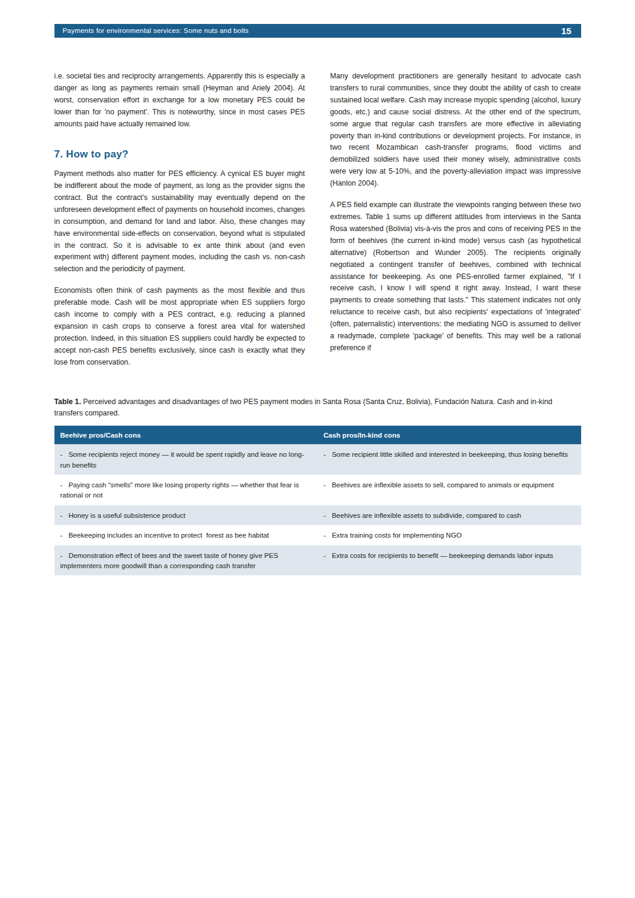Payments for environmental services: Some nuts and bolts
15
i.e. societal ties and reciprocity arrangements. Apparently this is especially a danger as long as payments remain small (Heyman and Ariely 2004). At worst, conservation effort in exchange for a low monetary PES could be lower than for 'no payment'. This is noteworthy, since in most cases PES amounts paid have actually remained low.
7. How to pay?
Payment methods also matter for PES efficiency. A cynical ES buyer might be indifferent about the mode of payment, as long as the provider signs the contract. But the contract's sustainability may eventually depend on the unforeseen development effect of payments on household incomes, changes in consumption, and demand for land and labor. Also, these changes may have environmental side-effects on conservation, beyond what is stipulated in the contract. So it is advisable to ex ante think about (and even experiment with) different payment modes, including the cash vs. non-cash selection and the periodicity of payment.
Economists often think of cash payments as the most flexible and thus preferable mode. Cash will be most appropriate when ES suppliers forgo cash income to comply with a PES contract, e.g. reducing a planned expansion in cash crops to conserve a forest area vital for watershed protection. Indeed, in this situation ES suppliers could hardly be expected to accept non-cash PES benefits exclusively, since cash is exactly what they lose from conservation.
Many development practitioners are generally hesitant to advocate cash transfers to rural communities, since they doubt the ability of cash to create sustained local welfare. Cash may increase myopic spending (alcohol, luxury goods, etc.) and cause social distress. At the other end of the spectrum, some argue that regular cash transfers are more effective in alleviating poverty than in-kind contributions or development projects. For instance, in two recent Mozambican cash-transfer programs, flood victims and demobilized soldiers have used their money wisely, administrative costs were very low at 5-10%, and the poverty-alleviation impact was impressive (Hanlon 2004).
A PES field example can illustrate the viewpoints ranging between these two extremes. Table 1 sums up different attitudes from interviews in the Santa Rosa watershed (Bolivia) vis-à-vis the pros and cons of receiving PES in the form of beehives (the current in-kind mode) versus cash (as hypothetical alternative) (Robertson and Wunder 2005). The recipients originally negotiated a contingent transfer of beehives, combined with technical assistance for beekeeping. As one PES-enrolled farmer explained, "If I receive cash, I know I will spend it right away. Instead, I want these payments to create something that lasts." This statement indicates not only reluctance to receive cash, but also recipients' expectations of 'integrated' (often, paternalistic) interventions: the mediating NGO is assumed to deliver a readymade, complete 'package' of benefits. This may well be a rational preference if
Table 1. Perceived advantages and disadvantages of two PES payment modes in Santa Rosa (Santa Cruz, Bolivia), Fundación Natura. Cash and in-kind transfers compared.
| Beehive pros/Cash cons | Cash pros/In-kind cons |
| --- | --- |
| - Some recipients reject money — it would be spent rapidly and leave no long-run benefits | - Some recipient little skilled and interested in beekeeping, thus losing benefits |
| - Paying cash "smells" more like losing property rights — whether that fear is rational or not | - Beehives are inflexible assets to sell, compared to animals or equipment |
| - Honey is a useful subsistence product | - Beehives are inflexible assets to subdivide, compared to cash |
| - Beekeeping includes an incentive to protect forest as bee habitat | - Extra training costs for implementing NGO |
| - Demonstration effect of bees and the sweet taste of honey give PES implementers more goodwill than a corresponding cash transfer | - Extra costs for recipients to benefit — beekeeping demands labor inputs |